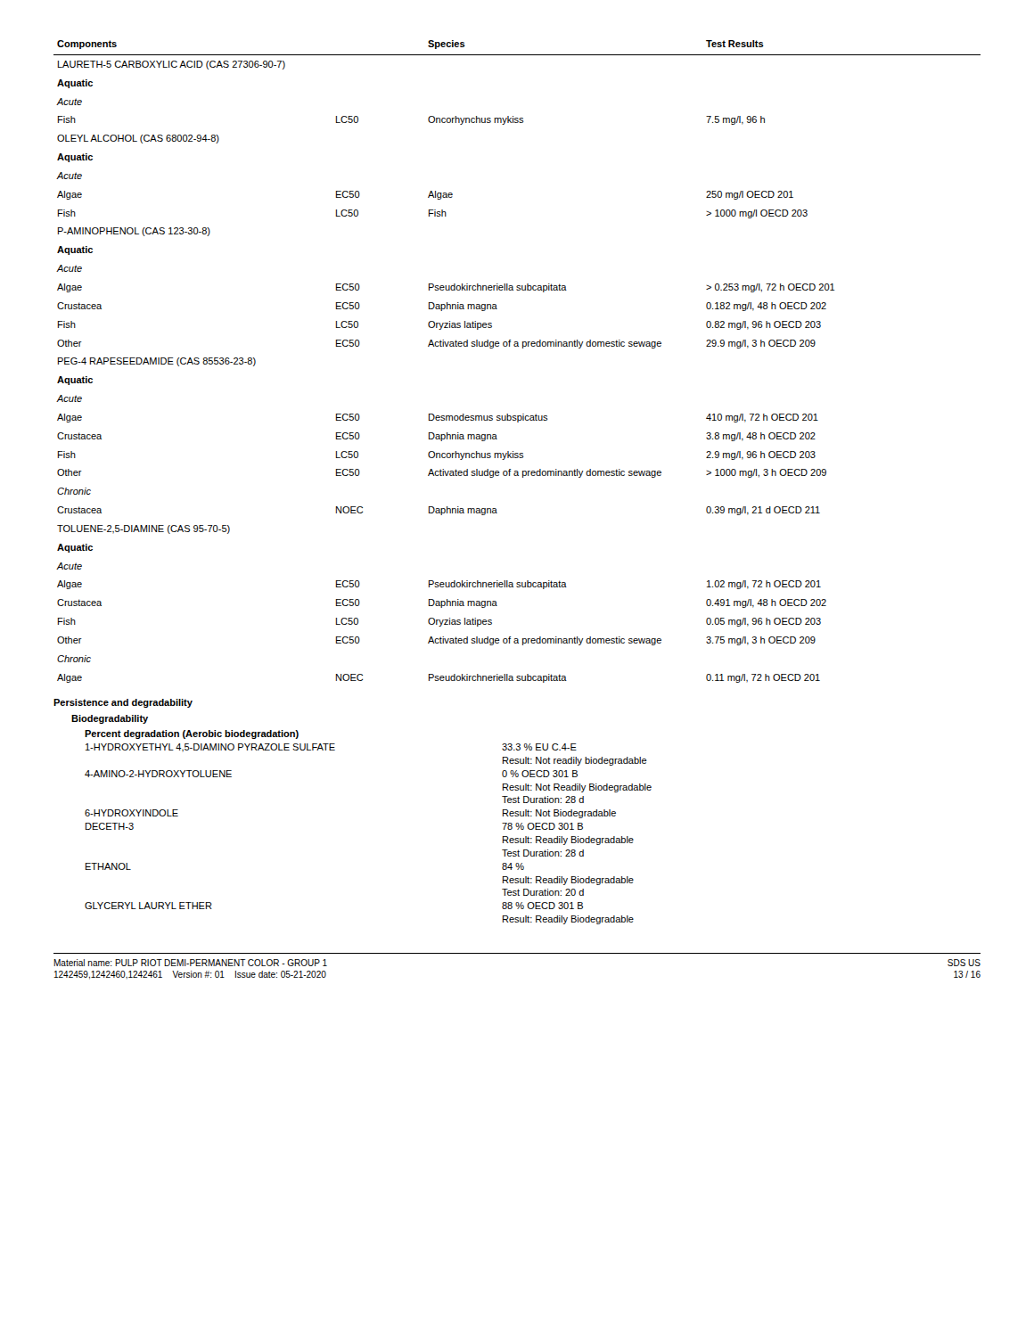| Components | | Species | Test Results |
| --- | --- | --- | --- |
| LAURETH-5 CARBOXYLIC ACID (CAS 27306-90-7) |
| Aquatic |
| Acute |
| Fish | LC50 | Oncorhynchus mykiss | 7.5 mg/l, 96 h |
| OLEYL ALCOHOL (CAS 68002-94-8) |
| Aquatic |
| Acute |
| Algae | EC50 | Algae | 250 mg/l OECD 201 |
| Fish | LC50 | Fish | > 1000 mg/l OECD 203 |
| P-AMINOPHENOL (CAS 123-30-8) |
| Aquatic |
| Acute |
| Algae | EC50 | Pseudokirchneriella subcapitata | > 0.253 mg/l, 72 h OECD 201 |
| Crustacea | EC50 | Daphnia magna | 0.182 mg/l, 48 h OECD 202 |
| Fish | LC50 | Oryzias latipes | 0.82 mg/l, 96 h OECD 203 |
| Other | EC50 | Activated sludge of a predominantly domestic sewage | 29.9 mg/l, 3 h OECD 209 |
| PEG-4 RAPESEEDAMIDE (CAS 85536-23-8) |
| Aquatic |
| Acute |
| Algae | EC50 | Desmodesmus subspicatus | 410 mg/l, 72 h OECD 201 |
| Crustacea | EC50 | Daphnia magna | 3.8 mg/l, 48 h OECD 202 |
| Fish | LC50 | Oncorhynchus mykiss | 2.9 mg/l, 96 h OECD 203 |
| Other | EC50 | Activated sludge of a predominantly domestic sewage | > 1000 mg/l, 3 h OECD 209 |
| Chronic |
| Crustacea | NOEC | Daphnia magna | 0.39 mg/l, 21 d OECD 211 |
| TOLUENE-2,5-DIAMINE (CAS 95-70-5) |
| Aquatic |
| Acute |
| Algae | EC50 | Pseudokirchneriella subcapitata | 1.02 mg/l, 72 h OECD 201 |
| Crustacea | EC50 | Daphnia magna | 0.491 mg/l, 48 h OECD 202 |
| Fish | LC50 | Oryzias latipes | 0.05 mg/l, 96 h OECD 203 |
| Other | EC50 | Activated sludge of a predominantly domestic sewage | 3.75 mg/l, 3 h OECD 209 |
| Chronic |
| Algae | NOEC | Pseudokirchneriella subcapitata | 0.11 mg/l, 72 h OECD 201 |
Persistence and degradability
Biodegradability
Percent degradation (Aerobic biodegradation)
| 1-HYDROXYETHYL 4,5-DIAMINO PYRAZOLE SULFATE | 33.3 % EU C.4-E Result: Not readily biodegradable |
| 4-AMINO-2-HYDROXYTOLUENE | 0 % OECD 301 B Result: Not Readily Biodegradable Test Duration: 28 d |
| 6-HYDROXYINDOLE | Result: Not Biodegradable |
| DECETH-3 | 78 % OECD 301 B Result: Readily Biodegradable Test Duration: 28 d |
| ETHANOL | 84 % Result: Readily Biodegradable Test Duration: 20 d |
| GLYCERYL LAURYL ETHER | 88 % OECD 301 B Result: Readily Biodegradable |
Material name: PULP RIOT DEMI-PERMANENT COLOR - GROUP 1
SDS US
1242459,1242460,1242461 Version #: 01 Issue date: 05-21-2020
13 / 16